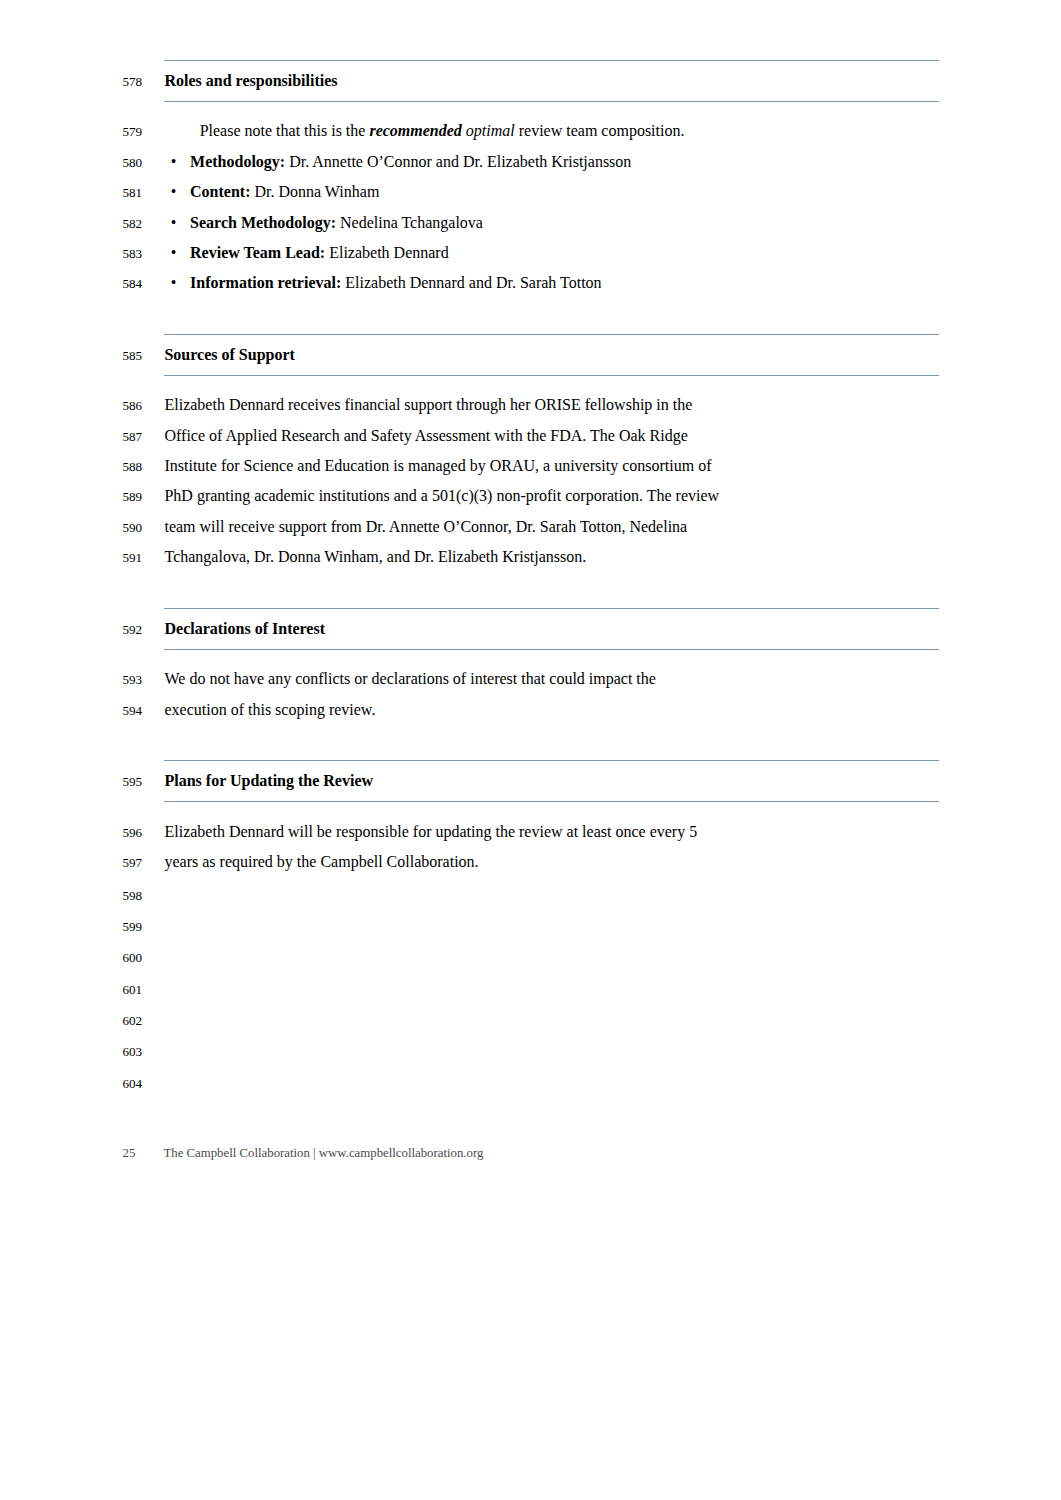578
Roles and responsibilities
579
Please note that this is the recommended optimal review team composition.
580
Methodology: Dr. Annette O’Connor and Dr. Elizabeth Kristjansson
581
Content: Dr. Donna Winham
582
Search Methodology: Nedelina Tchangalova
583
Review Team Lead: Elizabeth Dennard
584
Information retrieval: Elizabeth Dennard and Dr. Sarah Totton
585
Sources of Support
586
Elizabeth Dennard receives financial support through her ORISE fellowship in the
587
Office of Applied Research and Safety Assessment with the FDA. The Oak Ridge
588
Institute for Science and Education is managed by ORAU, a university consortium of
589
PhD granting academic institutions and a 501(c)(3) non-profit corporation. The review
590
team will receive support from Dr. Annette O’Connor, Dr. Sarah Totton, Nedelina
591
Tchangalova, Dr. Donna Winham, and Dr. Elizabeth Kristjansson.
592
Declarations of Interest
593
We do not have any conflicts or declarations of interest that could impact the
594
execution of this scoping review.
595
Plans for Updating the Review
596
Elizabeth Dennard will be responsible for updating the review at least once every 5
597
years as required by the Campbell Collaboration.
598
599
600
601
602
603
604
25
The Campbell Collaboration | www.campbellcollaboration.org